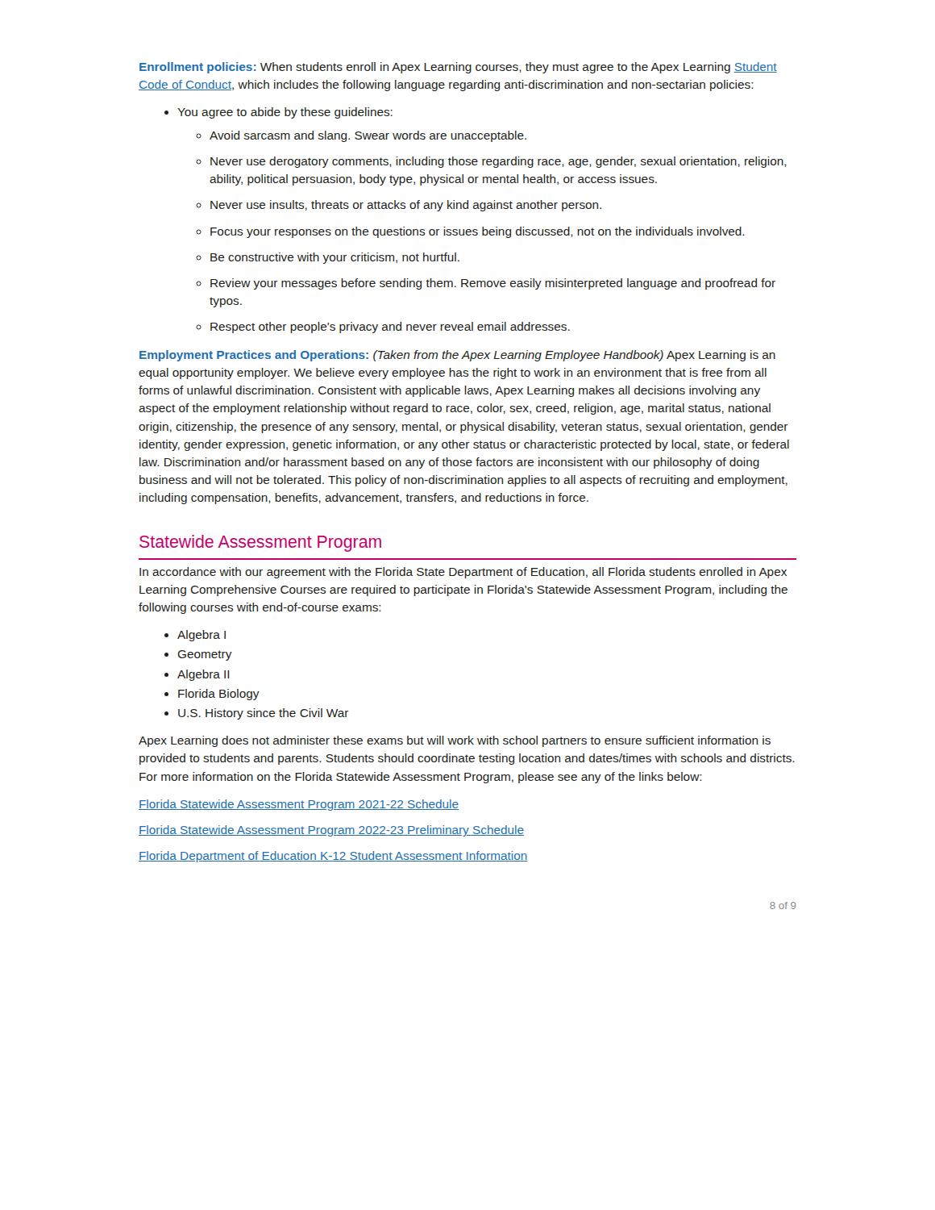Enrollment policies: When students enroll in Apex Learning courses, they must agree to the Apex Learning Student Code of Conduct, which includes the following language regarding anti-discrimination and non-sectarian policies:
You agree to abide by these guidelines:
Avoid sarcasm and slang. Swear words are unacceptable.
Never use derogatory comments, including those regarding race, age, gender, sexual orientation, religion, ability, political persuasion, body type, physical or mental health, or access issues.
Never use insults, threats or attacks of any kind against another person.
Focus your responses on the questions or issues being discussed, not on the individuals involved.
Be constructive with your criticism, not hurtful.
Review your messages before sending them. Remove easily misinterpreted language and proofread for typos.
Respect other people's privacy and never reveal email addresses.
Employment Practices and Operations: (Taken from the Apex Learning Employee Handbook) Apex Learning is an equal opportunity employer. We believe every employee has the right to work in an environment that is free from all forms of unlawful discrimination. Consistent with applicable laws, Apex Learning makes all decisions involving any aspect of the employment relationship without regard to race, color, sex, creed, religion, age, marital status, national origin, citizenship, the presence of any sensory, mental, or physical disability, veteran status, sexual orientation, gender identity, gender expression, genetic information, or any other status or characteristic protected by local, state, or federal law. Discrimination and/or harassment based on any of those factors are inconsistent with our philosophy of doing business and will not be tolerated. This policy of non-discrimination applies to all aspects of recruiting and employment, including compensation, benefits, advancement, transfers, and reductions in force.
Statewide Assessment Program
In accordance with our agreement with the Florida State Department of Education, all Florida students enrolled in Apex Learning Comprehensive Courses are required to participate in Florida's Statewide Assessment Program, including the following courses with end-of-course exams:
Algebra I
Geometry
Algebra II
Florida Biology
U.S. History since the Civil War
Apex Learning does not administer these exams but will work with school partners to ensure sufficient information is provided to students and parents. Students should coordinate testing location and dates/times with schools and districts. For more information on the Florida Statewide Assessment Program, please see any of the links below:
Florida Statewide Assessment Program 2021-22 Schedule
Florida Statewide Assessment Program 2022-23 Preliminary Schedule
Florida Department of Education K-12 Student Assessment Information
8 of 9